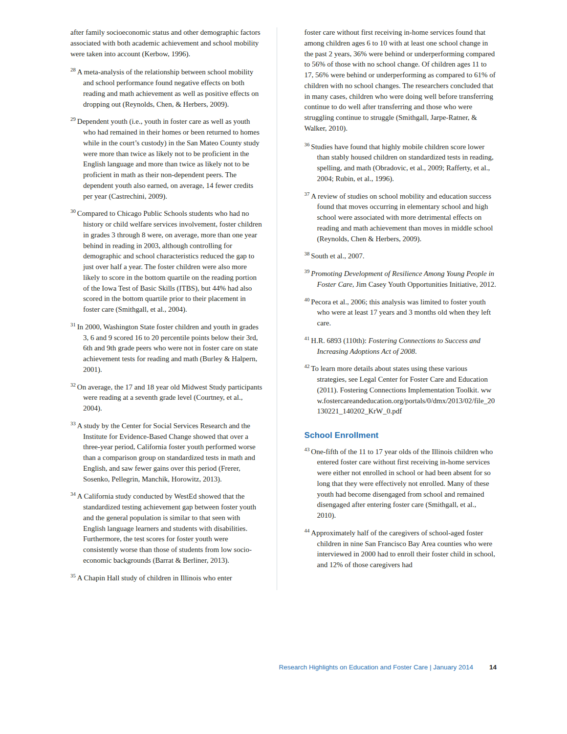after family socioeconomic status and other demographic factors associated with both academic achievement and school mobility were taken into account (Kerbow, 1996).
28 A meta-analysis of the relationship between school mobility and school performance found negative effects on both reading and math achievement as well as positive effects on dropping out (Reynolds, Chen, & Herbers, 2009).
29 Dependent youth (i.e., youth in foster care as well as youth who had remained in their homes or been returned to homes while in the court’s custody) in the San Mateo County study were more than twice as likely not to be proficient in the English language and more than twice as likely not to be proficient in math as their non-dependent peers. The dependent youth also earned, on average, 14 fewer credits per year (Castrechini, 2009).
30 Compared to Chicago Public Schools students who had no history or child welfare services involvement, foster children in grades 3 through 8 were, on average, more than one year behind in reading in 2003, although controlling for demographic and school characteristics reduced the gap to just over half a year. The foster children were also more likely to score in the bottom quartile on the reading portion of the Iowa Test of Basic Skills (ITBS), but 44% had also scored in the bottom quartile prior to their placement in foster care (Smithgall, et al., 2004).
31 In 2000, Washington State foster children and youth in grades 3, 6 and 9 scored 16 to 20 percentile points below their 3rd, 6th and 9th grade peers who were not in foster care on state achievement tests for reading and math (Burley & Halpern, 2001).
32 On average, the 17 and 18 year old Midwest Study participants were reading at a seventh grade level (Courtney, et al., 2004).
33 A study by the Center for Social Services Research and the Institute for Evidence-Based Change showed that over a three-year period, California foster youth performed worse than a comparison group on standardized tests in math and English, and saw fewer gains over this period (Frerer, Sosenko, Pellegrin, Manchik, Horowitz, 2013).
34 A California study conducted by WestEd showed that the standardized testing achievement gap between foster youth and the general population is similar to that seen with English language learners and students with disabilities. Furthermore, the test scores for foster youth were consistently worse than those of students from low socio-economic backgrounds (Barrat & Berliner, 2013).
35 A Chapin Hall study of children in Illinois who enter
foster care without first receiving in-home services found that among children ages 6 to 10 with at least one school change in the past 2 years, 36% were behind or underperforming compared to 56% of those with no school change. Of children ages 11 to 17, 56% were behind or underperforming as compared to 61% of children with no school changes. The researchers concluded that in many cases, children who were doing well before transferring continue to do well after transferring and those who were struggling continue to struggle (Smithgall, Jarpe-Ratner, & Walker, 2010).
36 Studies have found that highly mobile children score lower than stably housed children on standardized tests in reading, spelling, and math (Obradovic, et al., 2009; Rafferty, et al., 2004; Rubin, et al., 1996).
37 A review of studies on school mobility and education success found that moves occurring in elementary school and high school were associated with more detrimental effects on reading and math achievement than moves in middle school (Reynolds, Chen & Herbers, 2009).
38 South et al., 2007.
39 Promoting Development of Resilience Among Young People in Foster Care, Jim Casey Youth Opportunities Initiative, 2012.
40 Pecora et al., 2006; this analysis was limited to foster youth who were at least 17 years and 3 months old when they left care.
41 H.R. 6893 (110th): Fostering Connections to Success and Increasing Adoptions Act of 2008.
42 To learn more details about states using these various strategies, see Legal Center for Foster Care and Education (2011). Fostering Connections Implementation Toolkit. www.fostercareandeducation.org/portals/0/dmx/2013/02/file_20130221_140202_KrW_0.pdf
School Enrollment
43 One-fifth of the 11 to 17 year olds of the Illinois children who entered foster care without first receiving in-home services were either not enrolled in school or had been absent for so long that they were effectively not enrolled. Many of these youth had become disengaged from school and remained disengaged after entering foster care (Smithgall, et al., 2010).
44 Approximately half of the caregivers of school-aged foster children in nine San Francisco Bay Area counties who were interviewed in 2000 had to enroll their foster child in school, and 12% of those caregivers had
Research Highlights on Education and Foster Care | January 2014 14